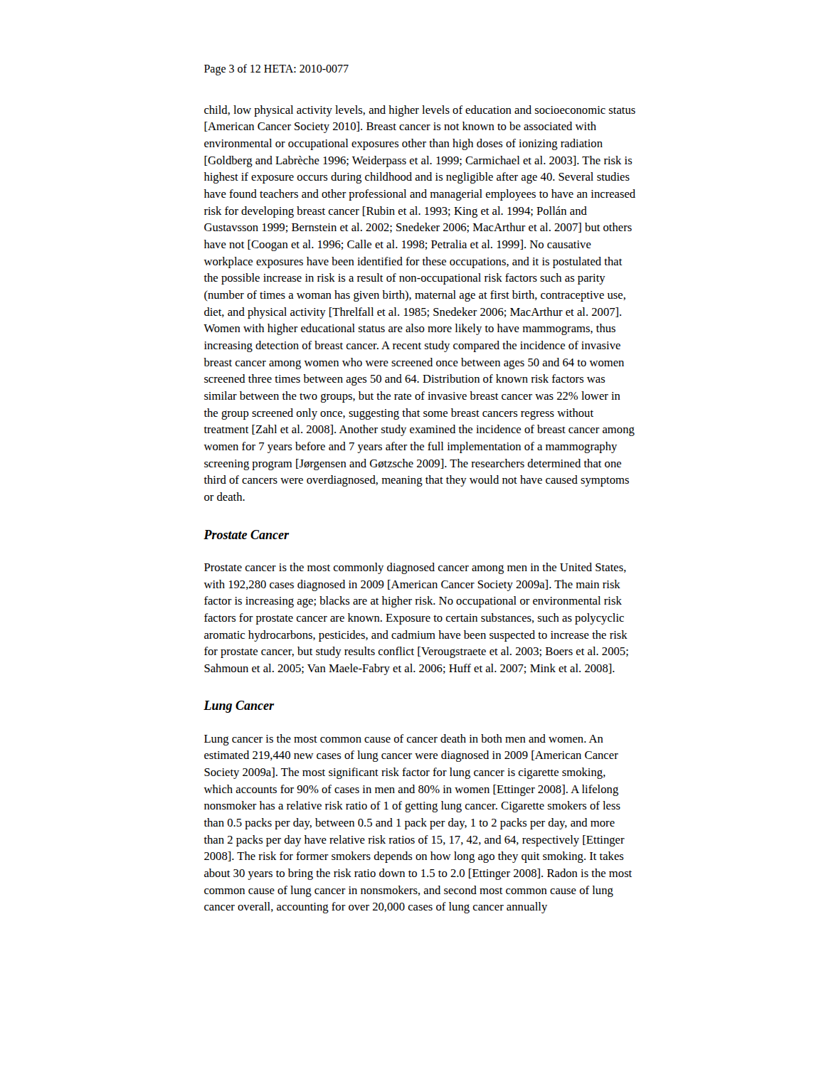Page 3 of 12 HETA: 2010-0077
child, low physical activity levels, and higher levels of education and socioeconomic status [American Cancer Society 2010]. Breast cancer is not known to be associated with environmental or occupational exposures other than high doses of ionizing radiation [Goldberg and Labrèche 1996; Weiderpass et al. 1999; Carmichael et al. 2003]. The risk is highest if exposure occurs during childhood and is negligible after age 40. Several studies have found teachers and other professional and managerial employees to have an increased risk for developing breast cancer [Rubin et al. 1993; King et al. 1994; Pollán and Gustavsson 1999; Bernstein et al. 2002; Snedeker 2006; MacArthur et al. 2007] but others have not [Coogan et al. 1996; Calle et al. 1998; Petralia et al. 1999]. No causative workplace exposures have been identified for these occupations, and it is postulated that the possible increase in risk is a result of non-occupational risk factors such as parity (number of times a woman has given birth), maternal age at first birth, contraceptive use, diet, and physical activity [Threlfall et al. 1985; Snedeker 2006; MacArthur et al. 2007]. Women with higher educational status are also more likely to have mammograms, thus increasing detection of breast cancer. A recent study compared the incidence of invasive breast cancer among women who were screened once between ages 50 and 64 to women screened three times between ages 50 and 64. Distribution of known risk factors was similar between the two groups, but the rate of invasive breast cancer was 22% lower in the group screened only once, suggesting that some breast cancers regress without treatment [Zahl et al. 2008]. Another study examined the incidence of breast cancer among women for 7 years before and 7 years after the full implementation of a mammography screening program [Jørgensen and Gøtzsche 2009]. The researchers determined that one third of cancers were overdiagnosed, meaning that they would not have caused symptoms or death.
Prostate Cancer
Prostate cancer is the most commonly diagnosed cancer among men in the United States, with 192,280 cases diagnosed in 2009 [American Cancer Society 2009a]. The main risk factor is increasing age; blacks are at higher risk. No occupational or environmental risk factors for prostate cancer are known. Exposure to certain substances, such as polycyclic aromatic hydrocarbons, pesticides, and cadmium have been suspected to increase the risk for prostate cancer, but study results conflict [Verougstraete et al. 2003; Boers et al. 2005; Sahmoun et al. 2005; Van Maele-Fabry et al. 2006; Huff et al. 2007; Mink et al. 2008].
Lung Cancer
Lung cancer is the most common cause of cancer death in both men and women. An estimated 219,440 new cases of lung cancer were diagnosed in 2009 [American Cancer Society 2009a]. The most significant risk factor for lung cancer is cigarette smoking, which accounts for 90% of cases in men and 80% in women [Ettinger 2008]. A lifelong nonsmoker has a relative risk ratio of 1 of getting lung cancer. Cigarette smokers of less than 0.5 packs per day, between 0.5 and 1 pack per day, 1 to 2 packs per day, and more than 2 packs per day have relative risk ratios of 15, 17, 42, and 64, respectively [Ettinger 2008]. The risk for former smokers depends on how long ago they quit smoking. It takes about 30 years to bring the risk ratio down to 1.5 to 2.0 [Ettinger 2008]. Radon is the most common cause of lung cancer in nonsmokers, and second most common cause of lung cancer overall, accounting for over 20,000 cases of lung cancer annually